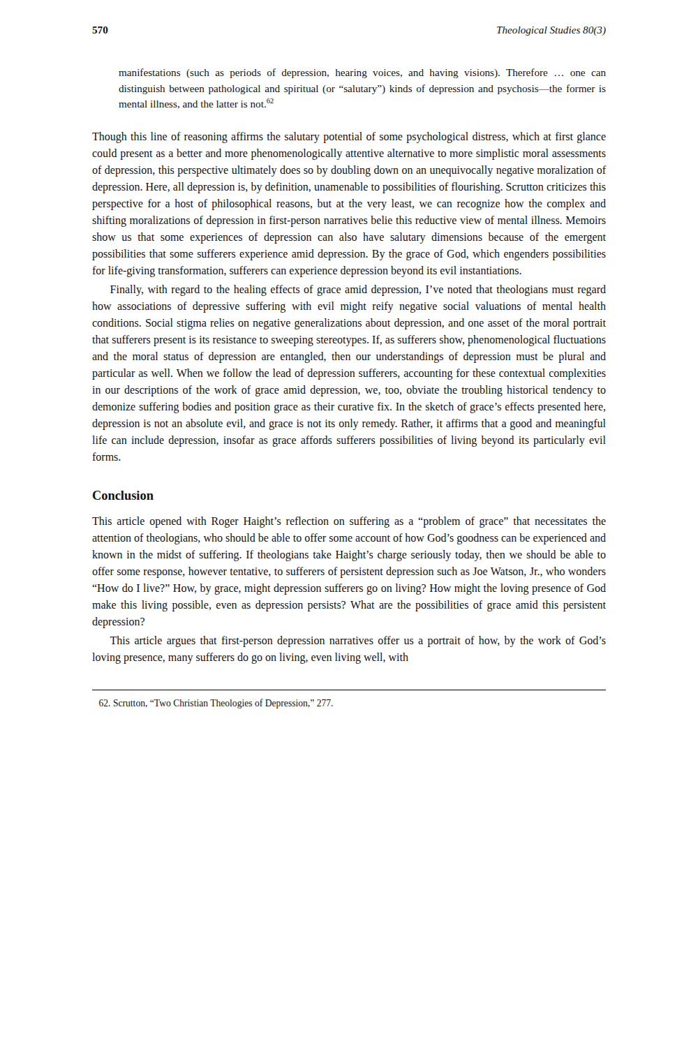570 Theological Studies 80(3)
manifestations (such as periods of depression, hearing voices, and having visions). Therefore … one can distinguish between pathological and spiritual (or “salutary”) kinds of depression and psychosis—the former is mental illness, and the latter is not.62
Though this line of reasoning affirms the salutary potential of some psychological distress, which at first glance could present as a better and more phenomenologically attentive alternative to more simplistic moral assessments of depression, this perspective ultimately does so by doubling down on an unequivocally negative moralization of depression. Here, all depression is, by definition, unamenable to possibilities of flourishing. Scrutton criticizes this perspective for a host of philosophical reasons, but at the very least, we can recognize how the complex and shifting moralizations of depression in first-person narratives belie this reductive view of mental illness. Memoirs show us that some experiences of depression can also have salutary dimensions because of the emergent possibilities that some sufferers experience amid depression. By the grace of God, which engenders possibilities for life-giving transformation, sufferers can experience depression beyond its evil instantiations.
Finally, with regard to the healing effects of grace amid depression, I’ve noted that theologians must regard how associations of depressive suffering with evil might reify negative social valuations of mental health conditions. Social stigma relies on negative generalizations about depression, and one asset of the moral portrait that sufferers present is its resistance to sweeping stereotypes. If, as sufferers show, phenomenological fluctuations and the moral status of depression are entangled, then our understandings of depression must be plural and particular as well. When we follow the lead of depression sufferers, accounting for these contextual complexities in our descriptions of the work of grace amid depression, we, too, obviate the troubling historical tendency to demonize suffering bodies and position grace as their curative fix. In the sketch of grace’s effects presented here, depression is not an absolute evil, and grace is not its only remedy. Rather, it affirms that a good and meaningful life can include depression, insofar as grace affords sufferers possibilities of living beyond its particularly evil forms.
Conclusion
This article opened with Roger Haight’s reflection on suffering as a “problem of grace” that necessitates the attention of theologians, who should be able to offer some account of how God’s goodness can be experienced and known in the midst of suffering. If theologians take Haight’s charge seriously today, then we should be able to offer some response, however tentative, to sufferers of persistent depression such as Joe Watson, Jr., who wonders “How do I live?” How, by grace, might depression sufferers go on living? How might the loving presence of God make this living possible, even as depression persists? What are the possibilities of grace amid this persistent depression?
This article argues that first-person depression narratives offer us a portrait of how, by the work of God’s loving presence, many sufferers do go on living, even living well, with
Scrutton, “Two Christian Theologies of Depression,” 277.